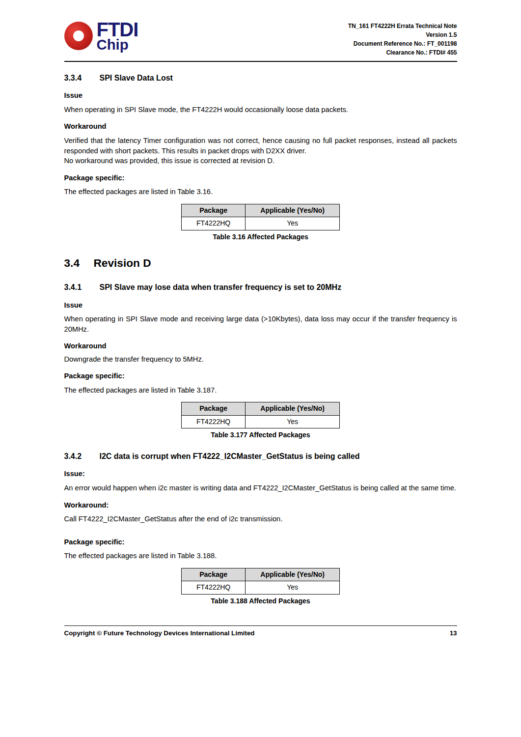FTDI Chip
TN_161 FT4222H Errata Technical Note
Version 1.5
Document Reference No.: FT_001198
Clearance No.: FTDI# 455
3.3.4 SPI Slave Data Lost
Issue
When operating in SPI Slave mode, the FT4222H would occasionally loose data packets.
Workaround
Verified that the latency Timer configuration was not correct, hence causing no full packet responses, instead all packets responded with short packets. This results in packet drops with D2XX driver.
No workaround was provided, this issue is corrected at revision D.
Package specific:
The effected packages are listed in Table 3.16.
| Package | Applicable (Yes/No) |
| --- | --- |
| FT4222HQ | Yes |
Table 3.16 Affected Packages
3.4 Revision D
3.4.1 SPI Slave may lose data when transfer frequency is set to 20MHz
Issue
When operating in SPI Slave mode and receiving large data (>10Kbytes), data loss may occur if the transfer frequency is 20MHz.
Workaround
Downgrade the transfer frequency to 5MHz.
Package specific:
The effected packages are listed in Table 3.187.
| Package | Applicable (Yes/No) |
| --- | --- |
| FT4222HQ | Yes |
Table 3.177 Affected Packages
3.4.2 I2C data is corrupt when FT4222_I2CMaster_GetStatus is being called
Issue:
An error would happen when i2c master is writing data and FT4222_I2CMaster_GetStatus is being called at the same time.
Workaround:
Call FT4222_I2CMaster_GetStatus after the end of i2c transmission.
Package specific:
The effected packages are listed in Table 3.188.
| Package | Applicable (Yes/No) |
| --- | --- |
| FT4222HQ | Yes |
Table 3.188 Affected Packages
Copyright © Future Technology Devices International Limited 13